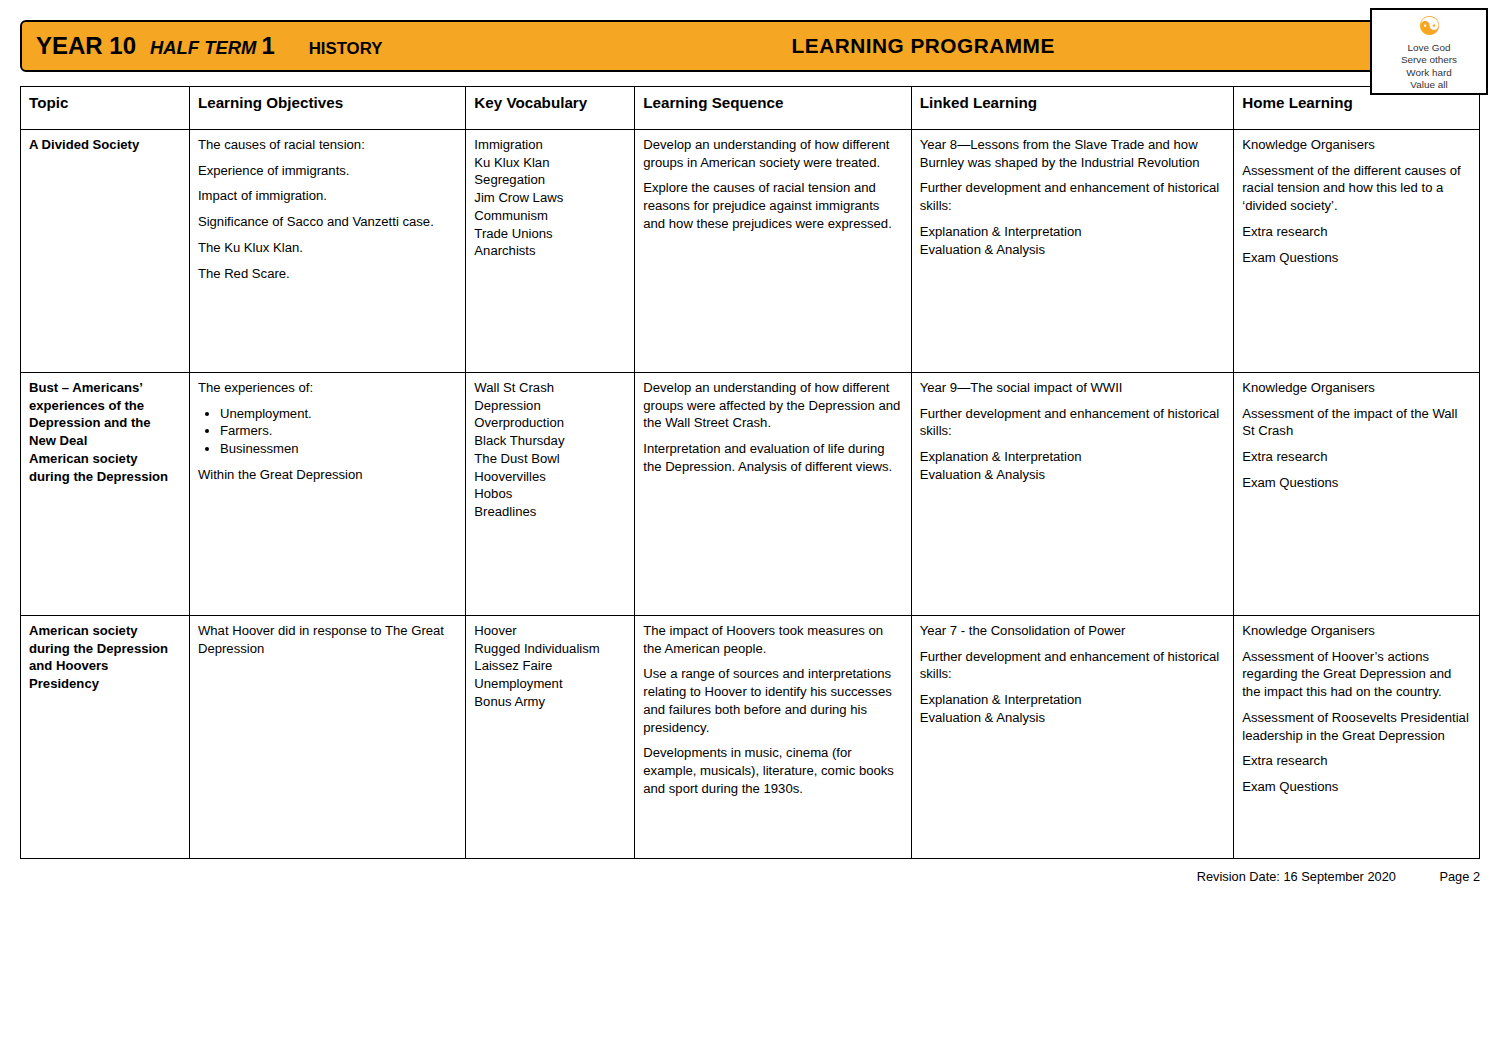YEAR 10 HALF TERM 1 HISTORY
LEARNING PROGRAMME
☯
Love God
Serve others
Work hard
Value all
| Topic | Learning Objectives | Key Vocabulary | Learning Sequence | Linked Learning | Home Learning |
| --- | --- | --- | --- | --- | --- |
| A Divided Society | The causes of racial tension: Experience of immigrants. Impact of immigration. Significance of Sacco and Vanzetti case. The Ku Klux Klan. The Red Scare. | Immigration Ku Klux Klan Segregation Jim Crow Laws Communism Trade Unions Anarchists | Develop an understanding of how different groups in American society were treated. Explore the causes of racial tension and reasons for prejudice against immigrants and how these prejudices were expressed. | Year 8—Lessons from the Slave Trade and how Burnley was shaped by the Industrial Revolution Further development and enhancement of historical skills: Explanation & Interpretation Evaluation & Analysis | Knowledge Organisers Assessment of the different causes of racial tension and how this led to a ‘divided society’. Extra research Exam Questions |
| Bust – Americans’ experiences of the Depression and the New Deal American society during the Depression | The experiences of: Unemployment. Farmers. Businessmen Within the Great Depression | Wall St Crash Depression Overproduction Black Thursday The Dust Bowl Hoovervilles Hobos Breadlines | Develop an understanding of how different groups were affected by the Depression and the Wall Street Crash. Interpretation and evaluation of life during the Depression. Analysis of different views. | Year 9—The social impact of WWII Further development and enhancement of historical skills: Explanation & Interpretation Evaluation & Analysis | Knowledge Organisers Assessment of the impact of the Wall St Crash Extra research Exam Questions |
| American society during the Depression and Hoovers Presidency | What Hoover did in response to The Great Depression | Hoover Rugged Individualism Laissez Faire Unemployment Bonus Army | The impact of Hoovers took measures on the American people. Use a range of sources and interpretations relating to Hoover to identify his successes and failures both before and during his presidency. Developments in music, cinema (for example, musicals), literature, comic books and sport during the 1930s. | Year 7 - the Consolidation of Power Further development and enhancement of historical skills: Explanation & Interpretation Evaluation & Analysis | Knowledge Organisers Assessment of Hoover’s actions regarding the Great Depression and the impact this had on the country. Assessment of Roosevelts Presidential leadership in the Great Depression Extra research Exam Questions |
Revision Date: 16 September 2020 Page 2